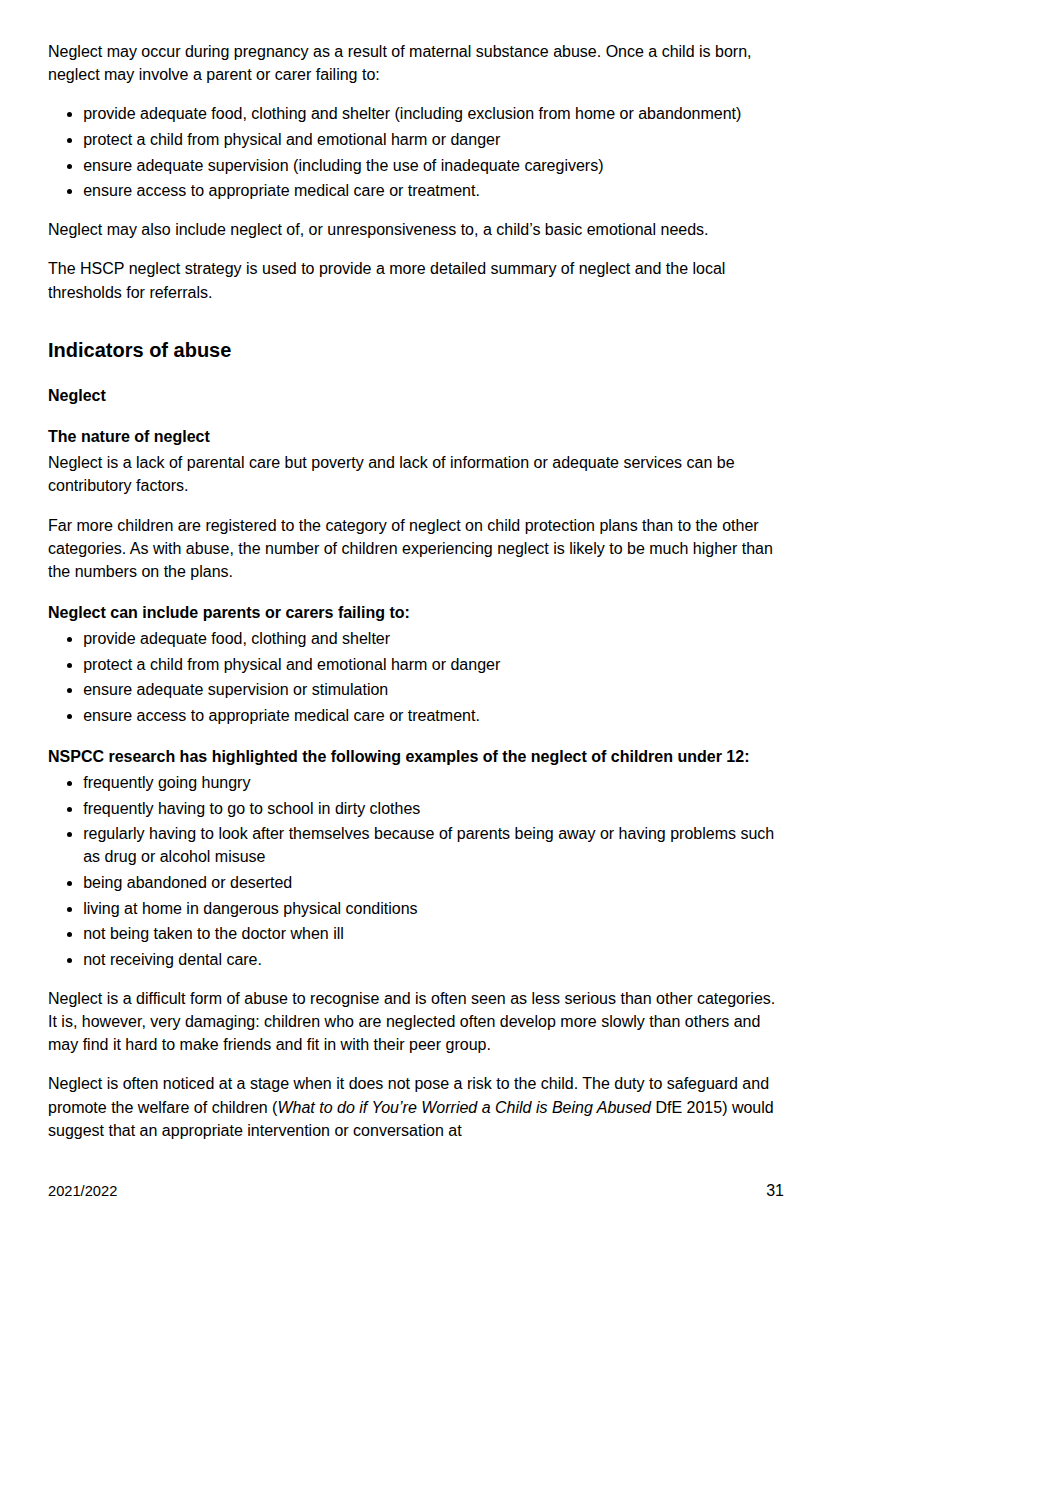Neglect may occur during pregnancy as a result of maternal substance abuse. Once a child is born, neglect may involve a parent or carer failing to:
provide adequate food, clothing and shelter (including exclusion from home or abandonment)
protect a child from physical and emotional harm or danger
ensure adequate supervision (including the use of inadequate caregivers)
ensure access to appropriate medical care or treatment.
Neglect may also include neglect of, or unresponsiveness to, a child’s basic emotional needs.
The HSCP neglect strategy is used to provide a more detailed summary of neglect and the local thresholds for referrals.
Indicators of abuse
Neglect
The nature of neglect
Neglect is a lack of parental care but poverty and lack of information or adequate services can be contributory factors.
Far more children are registered to the category of neglect on child protection plans than to the other categories. As with abuse, the number of children experiencing neglect is likely to be much higher than the numbers on the plans.
Neglect can include parents or carers failing to:
provide adequate food, clothing and shelter
protect a child from physical and emotional harm or danger
ensure adequate supervision or stimulation
ensure access to appropriate medical care or treatment.
NSPCC research has highlighted the following examples of the neglect of children under 12:
frequently going hungry
frequently having to go to school in dirty clothes
regularly having to look after themselves because of parents being away or having problems such as drug or alcohol misuse
being abandoned or deserted
living at home in dangerous physical conditions
not being taken to the doctor when ill
not receiving dental care.
Neglect is a difficult form of abuse to recognise and is often seen as less serious than other categories. It is, however, very damaging: children who are neglected often develop more slowly than others and may find it hard to make friends and fit in with their peer group.
Neglect is often noticed at a stage when it does not pose a risk to the child. The duty to safeguard and promote the welfare of children (What to do if You’re Worried a Child is Being Abused DfE 2015) would suggest that an appropriate intervention or conversation at
2021/2022 31